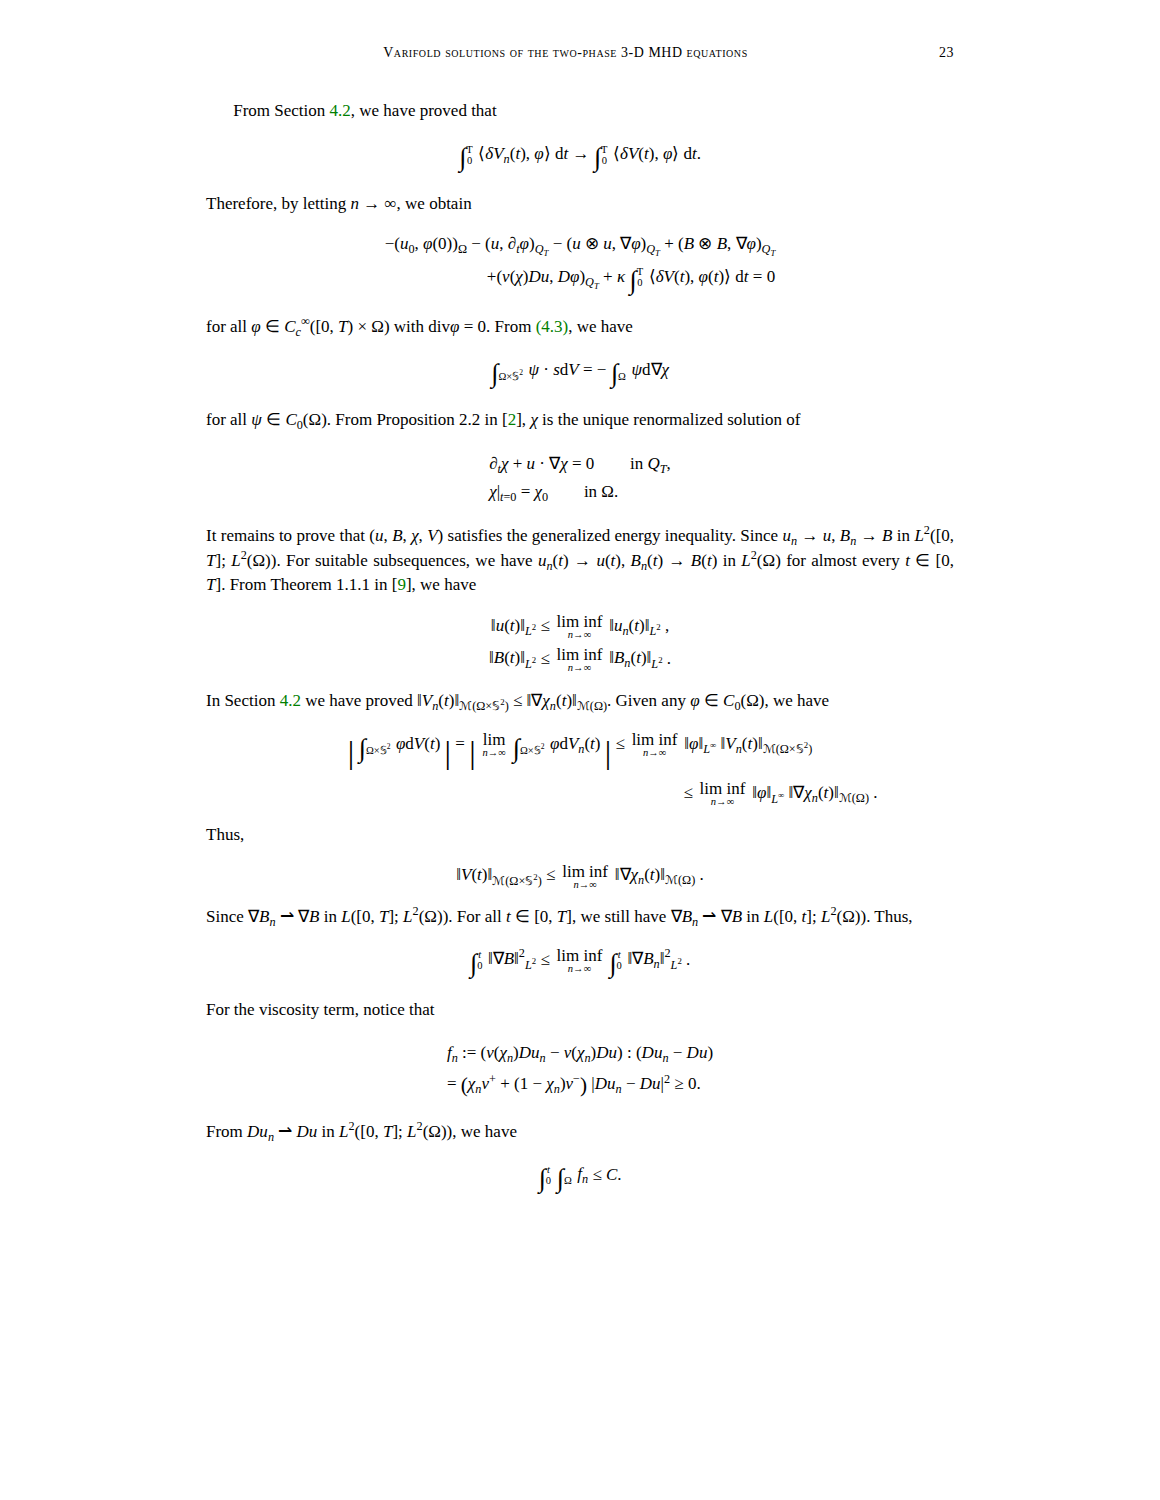Varifold solutions of the two-phase 3-D MHD equations 23
From Section 4.2, we have proved that
∫T 0 ⟨δVn(t), φ⟩ dt → ∫T 0 ⟨δV(t), φ⟩ dt.
Therefore, by letting n → ∞, we obtain
−(u0, φ(0))Ω − (u, ∂tφ)QT − (u ⊗ u, ∇φ)QT + (B ⊗ B, ∇φ)QT +(ν(χ)Du, Dφ)QT + κ ∫T 0 ⟨δV(t), φ(t)⟩ dt = 0
for all φ ∈ Cc∞([0, T) × Ω) with divφ = 0. From (4.3), we have
∫ Ω×𝕊2 ψ · sdV = − ∫ Ω ψd∇χ
for all ψ ∈ C0(Ω). From Proposition 2.2 in [2], χ is the unique renormalized solution of
∂tχ + u · ∇χ = 0 in QT, χ|t=0 = χ0 in Ω.
It remains to prove that (u, B, χ, V) satisfies the generalized energy inequality. Since un → u, Bn → B in L2([0, T]; L2(Ω)). For suitable subsequences, we have un(t) → u(t), Bn(t) → B(t) in L2(Ω) for almost every t ∈ [0, T]. From Theorem 1.1.1 in [9], we have
‖u(t)‖L2 ≤ lim inf n→∞ ‖un(t)‖L2 , ‖B(t)‖L2 ≤ lim inf n→∞ ‖Bn(t)‖L2 .
In Section 4.2 we have proved ‖Vn(t)‖ℳ(Ω×𝕊2) ≤ ‖∇χn(t)‖ℳ(Ω). Given any φ ∈ C0(Ω), we have
| ∫ Ω×𝕊2 φdV(t) | = | lim n→∞ ∫ Ω×𝕊2 φdVn(t) | ≤ lim inf n→∞ ‖φ‖L∞ ‖Vn(t)‖ℳ(Ω×𝕊2) ≤ lim inf n→∞ ‖φ‖L∞ ‖∇χn(t)‖ℳ(Ω) .
Thus,
‖V(t)‖ℳ(Ω×𝕊2) ≤ lim inf n→∞ ‖∇χn(t)‖ℳ(Ω) .
Since ∇Bn ⇀ ∇B in L([0, T]; L2(Ω)). For all t ∈ [0, T], we still have ∇Bn ⇀ ∇B in L([0, t]; L2(Ω)). Thus,
∫t 0 ‖∇B‖2L2 ≤ lim inf n→∞ ∫t 0 ‖∇Bn‖2L2 .
For the viscosity term, notice that
fn := (ν(χn)Dun − ν(χn)Du) : (Dun − Du) = (χnν+ + (1 − χn)ν−) |Dun − Du|2 ≥ 0.
From Dun ⇀ Du in L2([0, T]; L2(Ω)), we have
∫t 0 ∫ Ω fn ≤ C.